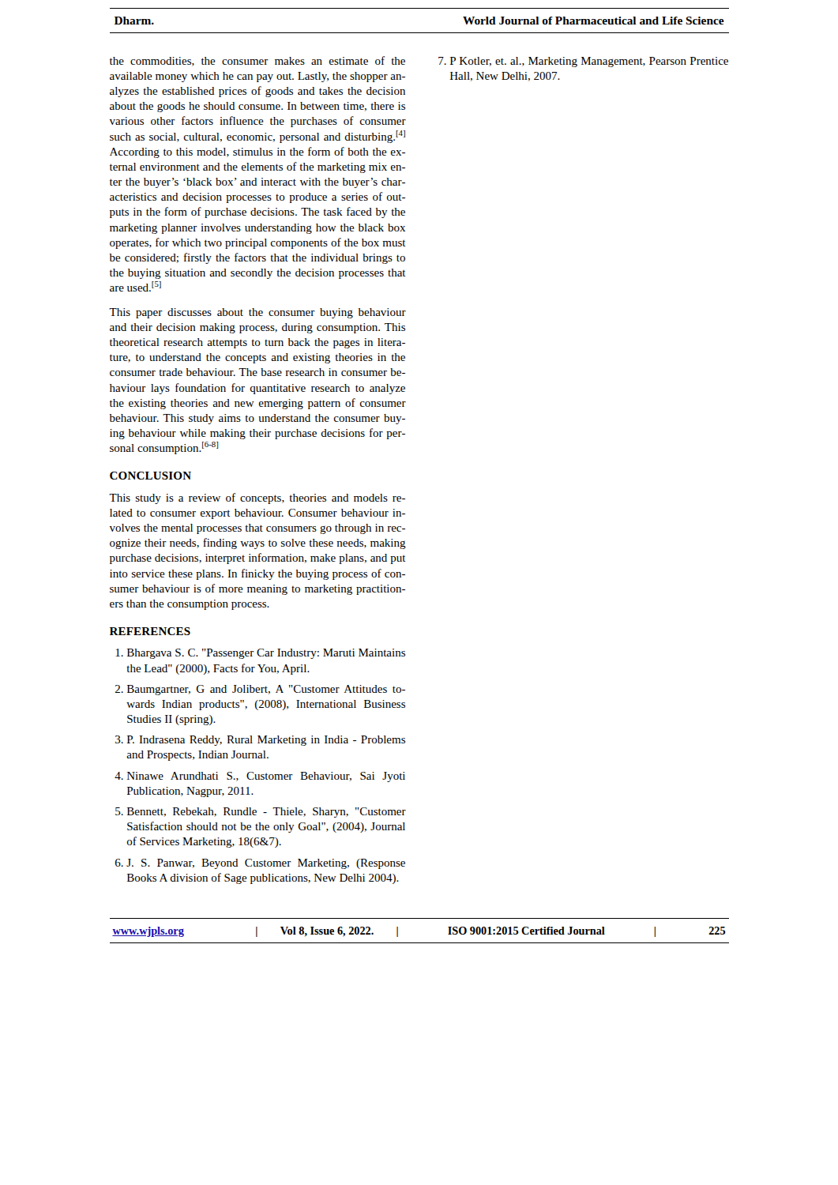Dharm.
World Journal of Pharmaceutical and Life Science
the commodities, the consumer makes an estimate of the available money which he can pay out. Lastly, the shopper analyzes the established prices of goods and takes the decision about the goods he should consume. In between time, there is various other factors influence the purchases of consumer such as social, cultural, economic, personal and disturbing.[4] According to this model, stimulus in the form of both the external environment and the elements of the marketing mix enter the buyer’s ‘black box’ and interact with the buyer’s characteristics and decision processes to produce a series of outputs in the form of purchase decisions. The task faced by the marketing planner involves understanding how the black box operates, for which two principal components of the box must be considered; firstly the factors that the individual brings to the buying situation and secondly the decision processes that are used.[5]
This paper discusses about the consumer buying behaviour and their decision making process, during consumption. This theoretical research attempts to turn back the pages in literature, to understand the concepts and existing theories in the consumer trade behaviour. The base research in consumer behaviour lays foundation for quantitative research to analyze the existing theories and new emerging pattern of consumer behaviour. This study aims to understand the consumer buying behaviour while making their purchase decisions for personal consumption.[6-8]
Conclusion
This study is a review of concepts, theories and models related to consumer export behaviour. Consumer behaviour involves the mental processes that consumers go through in recognize their needs, finding ways to solve these needs, making purchase decisions, interpret information, make plans, and put into service these plans. In finicky the buying process of consumer behaviour is of more meaning to marketing practitioners than the consumption process.
References
Bhargava S. C. "Passenger Car Industry: Maruti Maintains the Lead" (2000), Facts for You, April.
Baumgartner, G and Jolibert, A "Customer Attitudes towards Indian products", (2008), International Business Studies II (spring).
P. Indrasena Reddy, Rural Marketing in India - Problems and Prospects, Indian Journal.
Ninawe Arundhati S., Customer Behaviour, Sai Jyoti Publication, Nagpur, 2011.
Bennett, Rebekah, Rundle - Thiele, Sharyn, "Customer Satisfaction should not be the only Goal", (2004), Journal of Services Marketing, 18(6&7).
J. S. Panwar, Beyond Customer Marketing, (Response Books A division of Sage publications, New Delhi 2004).
P Kotler, et. al., Marketing Management, Pearson Prentice Hall, New Delhi, 2007.
www.wjpls.org
|
Vol 8, Issue 6, 2022.
|
ISO 9001:2015 Certified Journal
|
225